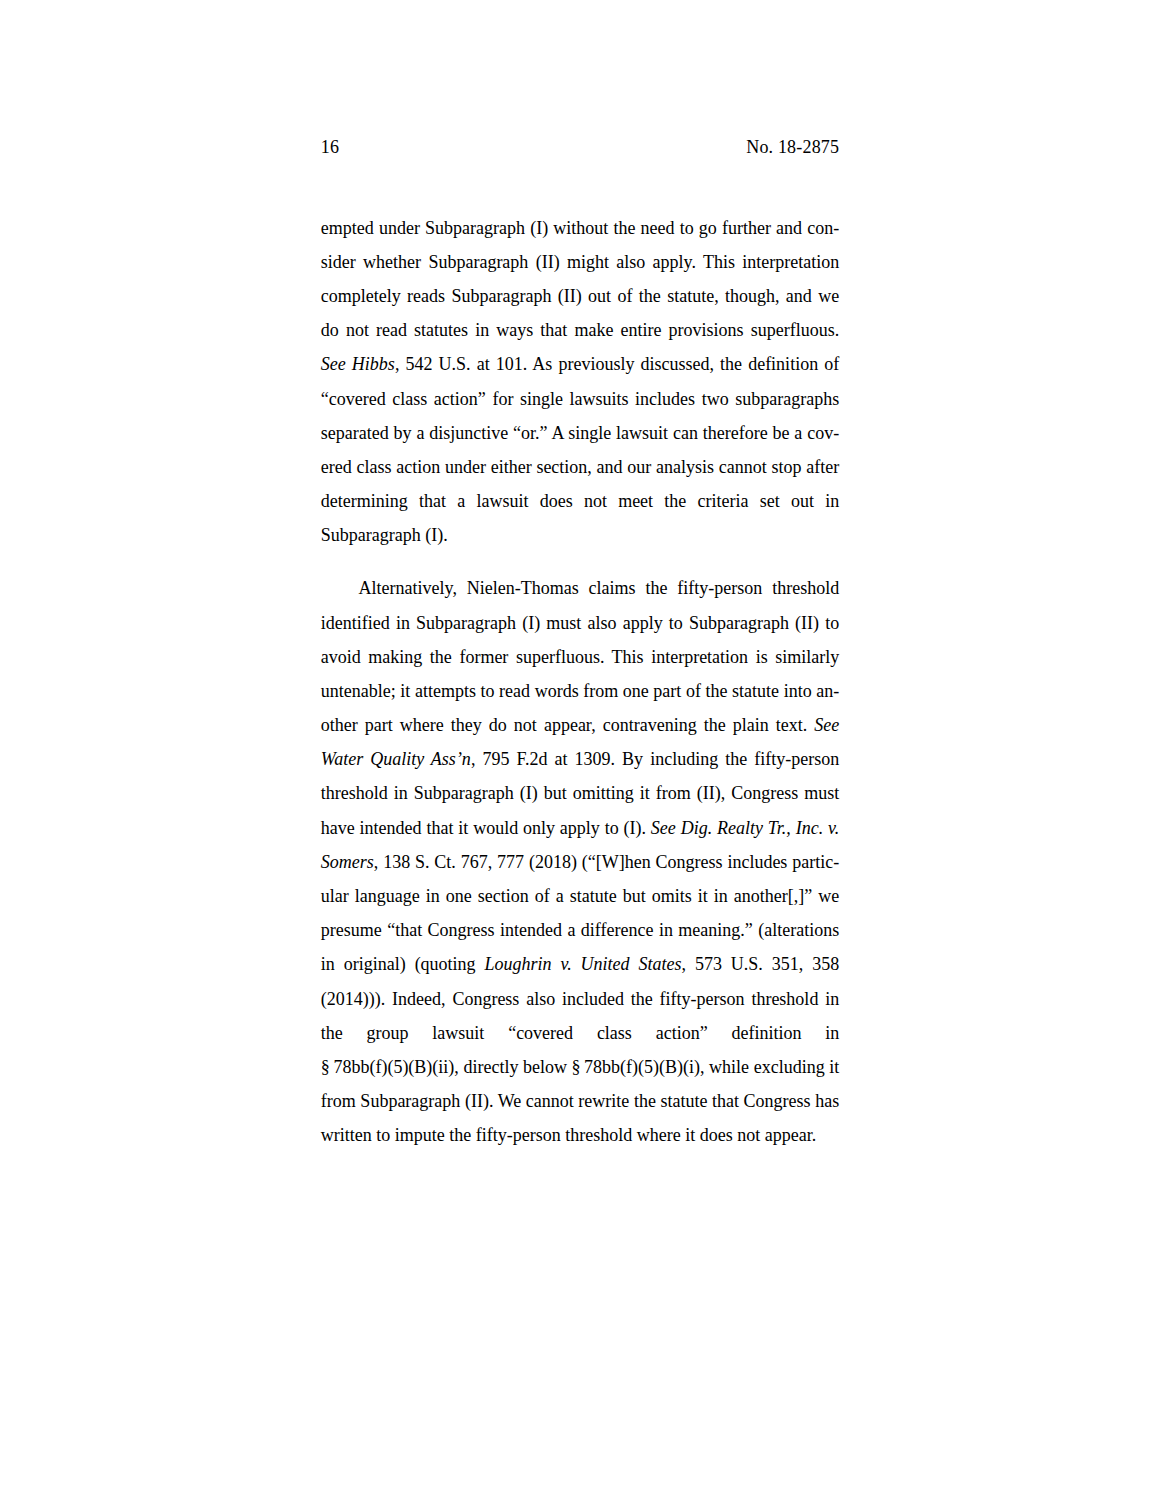16 No. 18-2875
empted under Subparagraph (I) without the need to go further and consider whether Subparagraph (II) might also apply. This interpretation completely reads Subparagraph (II) out of the statute, though, and we do not read statutes in ways that make entire provisions superfluous. See Hibbs, 542 U.S. at 101. As previously discussed, the definition of “covered class action” for single lawsuits includes two subparagraphs separated by a disjunctive “or.” A single lawsuit can therefore be a covered class action under either section, and our analysis cannot stop after determining that a lawsuit does not meet the criteria set out in Subparagraph (I).
Alternatively, Nielen-Thomas claims the fifty-person threshold identified in Subparagraph (I) must also apply to Subparagraph (II) to avoid making the former superfluous. This interpretation is similarly untenable; it attempts to read words from one part of the statute into another part where they do not appear, contravening the plain text. See Water Quality Ass’n, 795 F.2d at 1309. By including the fifty-person threshold in Subparagraph (I) but omitting it from (II), Congress must have intended that it would only apply to (I). See Dig. Realty Tr., Inc. v. Somers, 138 S. Ct. 767, 777 (2018) (“[W]hen Congress includes particular language in one section of a statute but omits it in another[,]” we presume “that Congress intended a difference in meaning.” (alterations in original) (quoting Loughrin v. United States, 573 U.S. 351, 358 (2014))). Indeed, Congress also included the fifty-person threshold in the group lawsuit “covered class action” definition in § 78bb(f)(5)(B)(ii), directly below § 78bb(f)(5)(B)(i), while excluding it from Subparagraph (II). We cannot rewrite the statute that Congress has written to impute the fifty-person threshold where it does not appear.